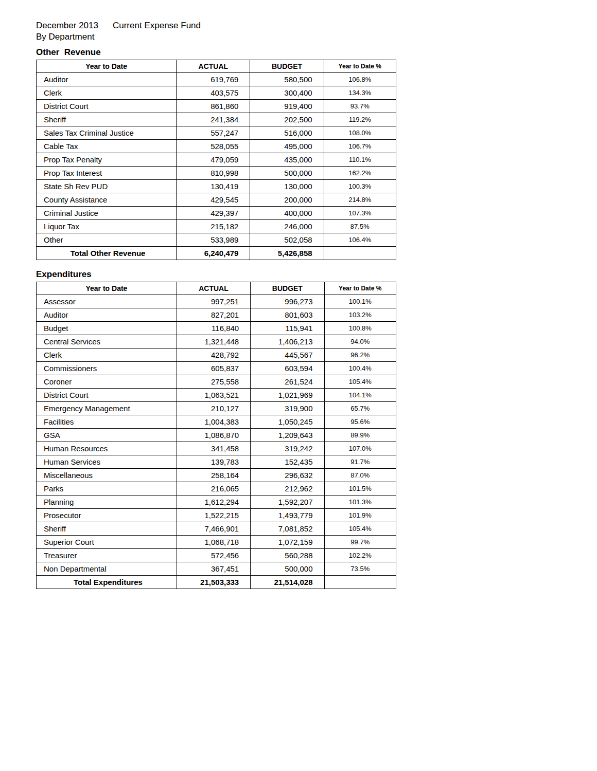December 2013 Current Expense Fund
By Department
Other Revenue
| Year to Date | ACTUAL | BUDGET | Year to Date % |
| --- | --- | --- | --- |
| Auditor | 619,769 | 580,500 | 106.8% |
| Clerk | 403,575 | 300,400 | 134.3% |
| District Court | 861,860 | 919,400 | 93.7% |
| Sheriff | 241,384 | 202,500 | 119.2% |
| Sales Tax Criminal Justice | 557,247 | 516,000 | 108.0% |
| Cable Tax | 528,055 | 495,000 | 106.7% |
| Prop Tax Penalty | 479,059 | 435,000 | 110.1% |
| Prop Tax Interest | 810,998 | 500,000 | 162.2% |
| State Sh Rev PUD | 130,419 | 130,000 | 100.3% |
| County Assistance | 429,545 | 200,000 | 214.8% |
| Criminal Justice | 429,397 | 400,000 | 107.3% |
| Liquor Tax | 215,182 | 246,000 | 87.5% |
| Other | 533,989 | 502,058 | 106.4% |
| Total Other Revenue | 6,240,479 | 5,426,858 | |
Expenditures
| Year to Date | ACTUAL | BUDGET | Year to Date % |
| --- | --- | --- | --- |
| Assessor | 997,251 | 996,273 | 100.1% |
| Auditor | 827,201 | 801,603 | 103.2% |
| Budget | 116,840 | 115,941 | 100.8% |
| Central Services | 1,321,448 | 1,406,213 | 94.0% |
| Clerk | 428,792 | 445,567 | 96.2% |
| Commissioners | 605,837 | 603,594 | 100.4% |
| Coroner | 275,558 | 261,524 | 105.4% |
| District Court | 1,063,521 | 1,021,969 | 104.1% |
| Emergency Management | 210,127 | 319,900 | 65.7% |
| Facilities | 1,004,383 | 1,050,245 | 95.6% |
| GSA | 1,086,870 | 1,209,643 | 89.9% |
| Human Resources | 341,458 | 319,242 | 107.0% |
| Human Services | 139,783 | 152,435 | 91.7% |
| Miscellaneous | 258,164 | 296,632 | 87.0% |
| Parks | 216,065 | 212,962 | 101.5% |
| Planning | 1,612,294 | 1,592,207 | 101.3% |
| Prosecutor | 1,522,215 | 1,493,779 | 101.9% |
| Sheriff | 7,466,901 | 7,081,852 | 105.4% |
| Superior Court | 1,068,718 | 1,072,159 | 99.7% |
| Treasurer | 572,456 | 560,288 | 102.2% |
| Non Departmental | 367,451 | 500,000 | 73.5% |
| Total Expenditures | 21,503,333 | 21,514,028 | |